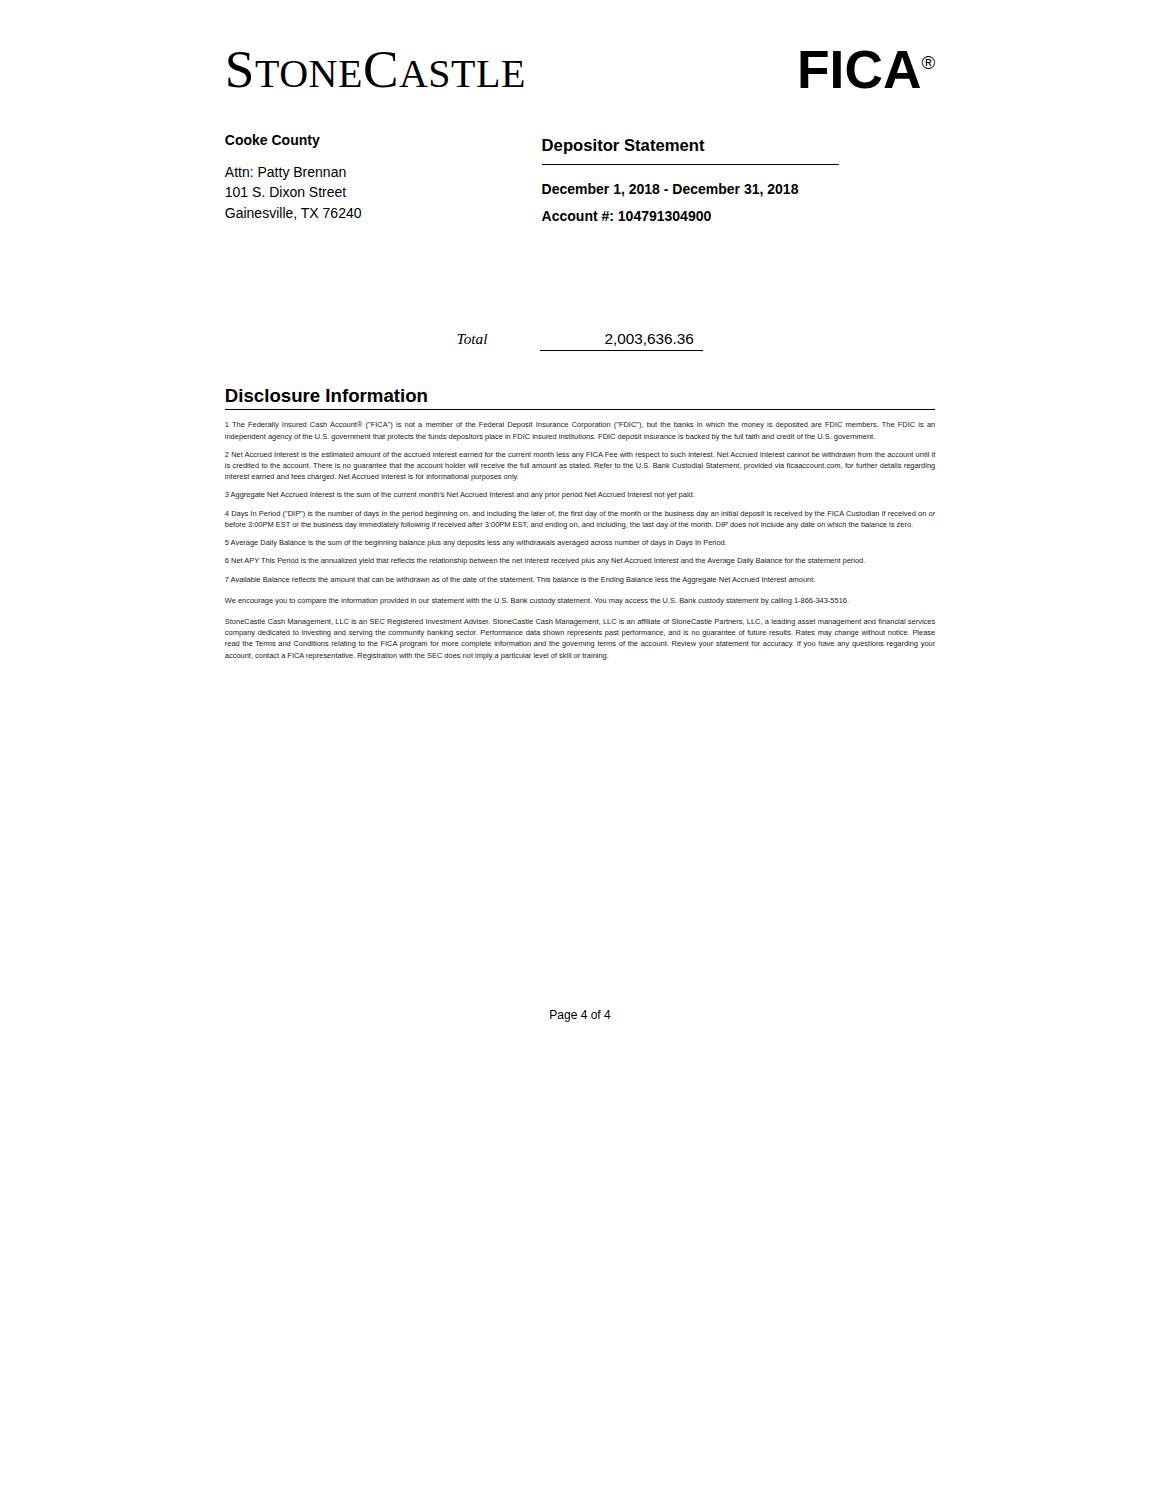STONECASTLE
FICA®
Cooke County
Attn: Patty Brennan
101 S. Dixon Street
Gainesville, TX 76240
Depositor Statement
December 1, 2018 - December 31, 2018
Account #: 104791304900
Total
2,003,636.36
Disclosure Information
1 The Federally Insured Cash Account® ("FICA") is not a member of the Federal Deposit Insurance Corporation ("FDIC"), but the banks in which the money is deposited are FDIC members. The FDIC is an independent agency of the U.S. government that protects the funds depositors place in FDIC insured institutions. FDIC deposit insurance is backed by the full faith and credit of the U.S. government.
2 Net Accrued Interest is the estimated amount of the accrued interest earned for the current month less any FICA Fee with respect to such interest. Net Accrued Interest cannot be withdrawn from the account until it is credited to the account. There is no guarantee that the account holder will receive the full amount as stated. Refer to the U.S. Bank Custodial Statement, provided via ficaaccount.com, for further details regarding interest earned and fees charged. Net Accrued Interest is for informational purposes only.
3 Aggregate Net Accrued Interest is the sum of the current month's Net Accrued Interest and any prior period Net Accrued Interest not yet paid.
4 Days In Period ("DIP") is the number of days in the period beginning on, and including the later of, the first day of the month or the business day an initial deposit is received by the FICA Custodian if received on or before 3:00PM EST or the business day immediately following if received after 3:00PM EST, and ending on, and including, the last day of the month. DIP does not include any date on which the balance is zero.
5 Average Daily Balance is the sum of the beginning balance plus any deposits less any withdrawals averaged across number of days in Days In Period.
6 Net APY This Period is the annualized yield that reflects the relationship between the net interest received plus any Net Accrued Interest and the Average Daily Balance for the statement period.
7 Available Balance reflects the amount that can be withdrawn as of the date of the statement. This balance is the Ending Balance less the Aggregate Net Accrued Interest amount.
We encourage you to compare the information provided in our statement with the U.S. Bank custody statement. You may access the U.S. Bank custody statement by calling 1-866-343-5516.
StoneCastle Cash Management, LLC is an SEC Registered Investment Adviser. StoneCastle Cash Management, LLC is an affiliate of StoneCastle Partners, LLC, a leading asset management and financial services company dedicated to investing and serving the community banking sector. Performance data shown represents past performance, and is no guarantee of future results. Rates may change without notice. Please read the Terms and Conditions relating to the FICA program for more complete information and the governing terms of the account. Review your statement for accuracy. If you have any questions regarding your account, contact a FICA representative. Registration with the SEC does not imply a particular level of skill or training.
Page 4 of 4